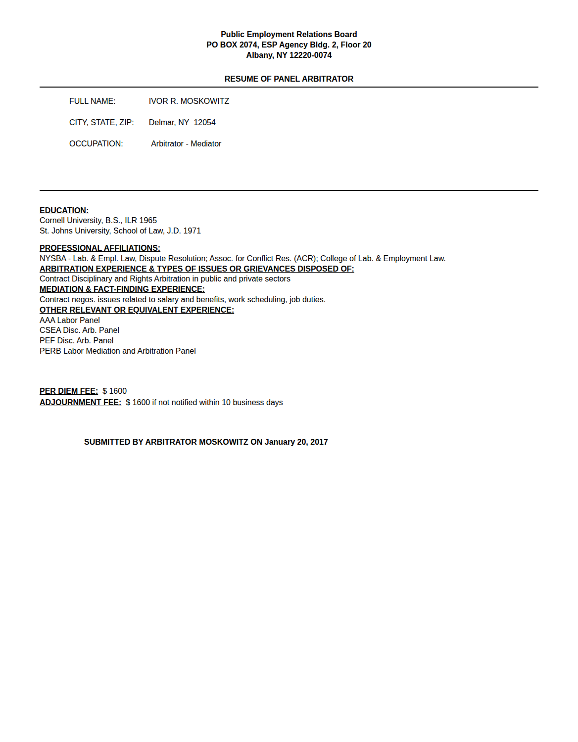Public Employment Relations Board
PO BOX 2074, ESP Agency Bldg. 2, Floor 20
Albany, NY 12220-0074
RESUME OF PANEL ARBITRATOR
| FULL NAME: | IVOR R. MOSKOWITZ |
| CITY, STATE, ZIP: | Delmar, NY 12054 |
| OCCUPATION: | Arbitrator - Mediator |
EDUCATION:
Cornell University, B.S., ILR 1965
St. Johns University, School of Law, J.D. 1971
PROFESSIONAL AFFILIATIONS:
NYSBA - Lab. & Empl. Law, Dispute Resolution; Assoc. for Conflict Res. (ACR); College of Lab. & Employment Law.
ARBITRATION EXPERIENCE & TYPES OF ISSUES OR GRIEVANCES DISPOSED OF:
Contract Disciplinary and Rights Arbitration in public and private sectors
MEDIATION & FACT-FINDING EXPERIENCE:
Contract negos. issues related to salary and benefits, work scheduling, job duties.
OTHER RELEVANT OR EQUIVALENT EXPERIENCE:
AAA Labor Panel
CSEA Disc. Arb. Panel
PEF Disc. Arb. Panel
PERB Labor Mediation and Arbitration Panel
PER DIEM FEE: $ 1600
ADJOURNMENT FEE: $ 1600 if not notified within 10 business days
SUBMITTED BY ARBITRATOR MOSKOWITZ ON January 20, 2017